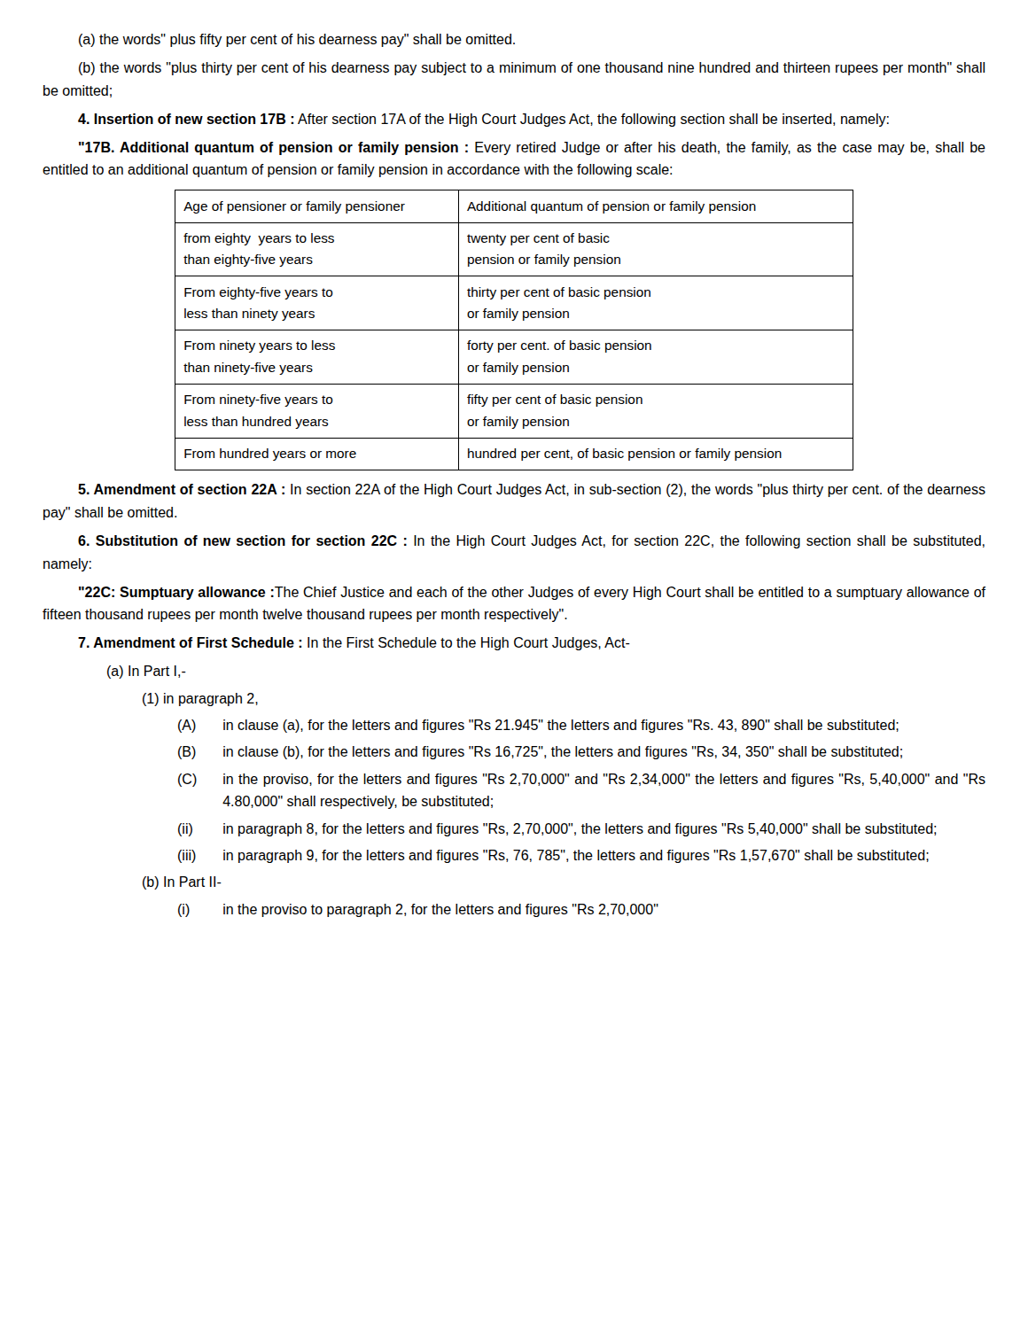(a) the words" plus fifty per cent of his dearness pay" shall be omitted.
(b) the words "plus thirty per cent of his dearness pay subject to a minimum of one thousand nine hundred and thirteen rupees per month" shall be omitted;
4. Insertion of new section 17B : After section 17A of the High Court Judges Act, the following section shall be inserted, namely:
"17B. Additional quantum of pension or family pension : Every retired Judge or after his death, the family, as the case may be, shall be entitled to an additional quantum of pension or family pension in accordance with the following scale:
| Age of pensioner or family pensioner | Additional quantum of pension or family pension |
| from eighty years to less than eighty-five years | twenty per cent of basic pension or family pension |
| From eighty-five years to less than ninety years | thirty per cent of basic pension or family pension |
| From ninety years to less than ninety-five years | forty per cent. of basic pension or family pension |
| From ninety-five years to less than hundred years | fifty per cent of basic pension or family pension |
| From hundred years or more | hundred per cent, of basic pension or family pension |
5. Amendment of section 22A : In section 22A of the High Court Judges Act, in sub-section (2), the words "plus thirty per cent. of the dearness pay" shall be omitted.
6. Substitution of new section for section 22C : In the High Court Judges Act, for section 22C, the following section shall be substituted, namely:
"22C: Sumptuary allowance : The Chief Justice and each of the other Judges of every High Court shall be entitled to a sumptuary allowance of fifteen thousand rupees per month twelve thousand rupees per month respectively".
7. Amendment of First Schedule : In the First Schedule to the High Court Judges, Act-
(a) In Part I,-
(1) in paragraph 2,
(A)
in clause (a), for the letters and figures "Rs 21.945" the letters and figures "Rs. 43, 890" shall be substituted;
(B)
in clause (b), for the letters and figures "Rs 16,725", the letters and figures "Rs, 34, 350" shall be substituted;
(C)
in the proviso, for the letters and figures "Rs 2,70,000" and "Rs 2,34,000" the letters and figures "Rs, 5,40,000" and "Rs 4.80,000" shall respectively, be substituted;
(ii)
in paragraph 8, for the letters and figures "Rs, 2,70,000", the letters and figures "Rs 5,40,000" shall be substituted;
(iii)
in paragraph 9, for the letters and figures "Rs, 76, 785", the letters and figures "Rs 1,57,670" shall be substituted;
(b) In Part II-
(i)
in the proviso to paragraph 2, for the letters and figures "Rs 2,70,000"